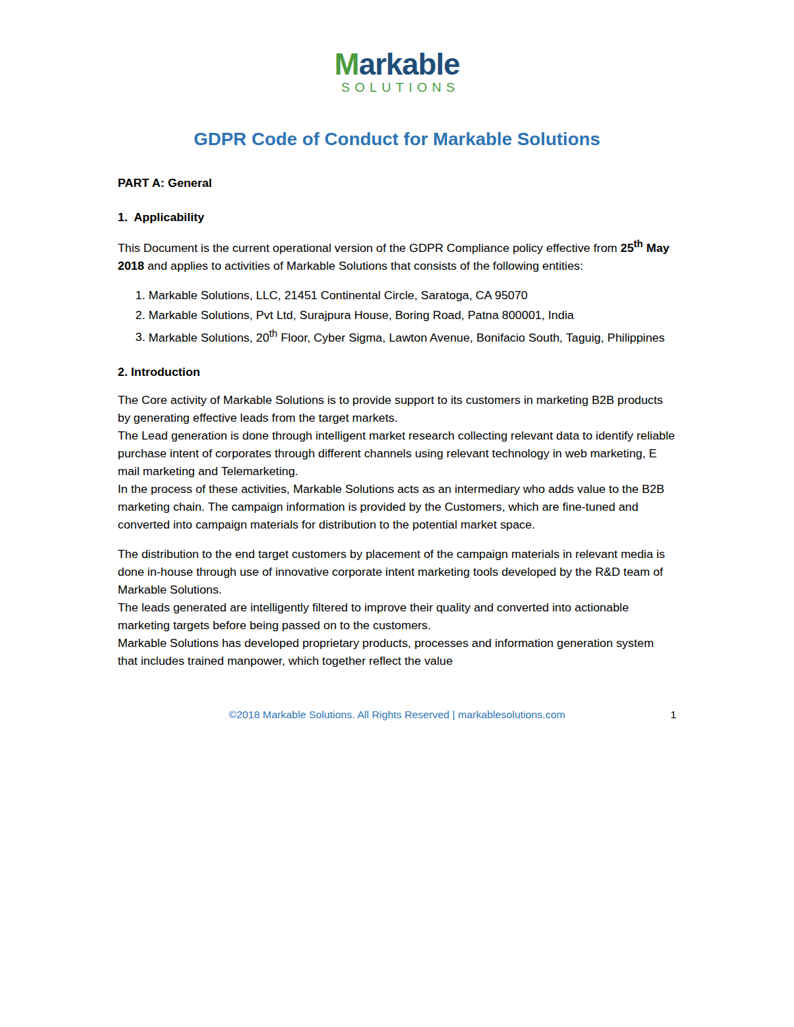Markable
SOLUTIONS
GDPR Code of Conduct for Markable Solutions
PART A: General
1. Applicability
This Document is the current operational version of the GDPR Compliance policy effective from 25th May 2018 and applies to activities of Markable Solutions that consists of the following entities:
Markable Solutions, LLC, 21451 Continental Circle, Saratoga, CA 95070
Markable Solutions, Pvt Ltd, Surajpura House, Boring Road, Patna 800001, India
Markable Solutions, 20th Floor, Cyber Sigma, Lawton Avenue, Bonifacio South, Taguig, Philippines
2. Introduction
The Core activity of Markable Solutions is to provide support to its customers in marketing B2B products by generating effective leads from the target markets.
The Lead generation is done through intelligent market research collecting relevant data to identify reliable purchase intent of corporates through different channels using relevant technology in web marketing, E mail marketing and Telemarketing.
In the process of these activities, Markable Solutions acts as an intermediary who adds value to the B2B marketing chain. The campaign information is provided by the Customers, which are fine-tuned and converted into campaign materials for distribution to the potential market space.
The distribution to the end target customers by placement of the campaign materials in relevant media is done in-house through use of innovative corporate intent marketing tools developed by the R&D team of Markable Solutions.
The leads generated are intelligently filtered to improve their quality and converted into actionable marketing targets before being passed on to the customers.
Markable Solutions has developed proprietary products, processes and information generation system that includes trained manpower, which together reflect the value
©2018 Markable Solutions. All Rights Reserved | markablesolutions.com 1